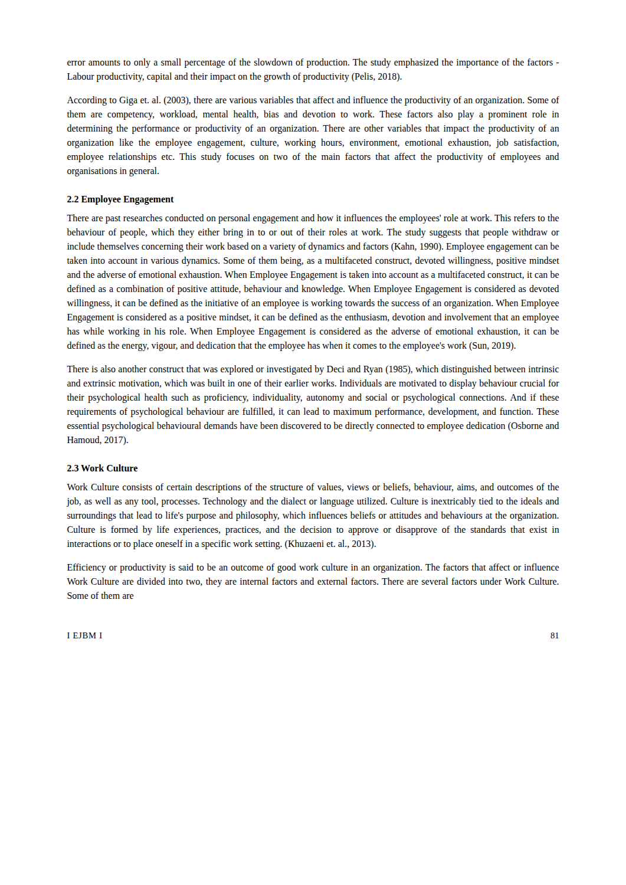error amounts to only a small percentage of the slowdown of production. The study emphasized the importance of the factors - Labour productivity, capital and their impact on the growth of productivity (Pelis, 2018).
According to Giga et. al. (2003), there are various variables that affect and influence the productivity of an organization. Some of them are competency, workload, mental health, bias and devotion to work. These factors also play a prominent role in determining the performance or productivity of an organization. There are other variables that impact the productivity of an organization like the employee engagement, culture, working hours, environment, emotional exhaustion, job satisfaction, employee relationships etc. This study focuses on two of the main factors that affect the productivity of employees and organisations in general.
2.2 Employee Engagement
There are past researches conducted on personal engagement and how it influences the employees' role at work. This refers to the behaviour of people, which they either bring in to or out of their roles at work. The study suggests that people withdraw or include themselves concerning their work based on a variety of dynamics and factors (Kahn, 1990). Employee engagement can be taken into account in various dynamics. Some of them being, as a multifaceted construct, devoted willingness, positive mindset and the adverse of emotional exhaustion. When Employee Engagement is taken into account as a multifaceted construct, it can be defined as a combination of positive attitude, behaviour and knowledge. When Employee Engagement is considered as devoted willingness, it can be defined as the initiative of an employee is working towards the success of an organization. When Employee Engagement is considered as a positive mindset, it can be defined as the enthusiasm, devotion and involvement that an employee has while working in his role. When Employee Engagement is considered as the adverse of emotional exhaustion, it can be defined as the energy, vigour, and dedication that the employee has when it comes to the employee's work (Sun, 2019).
There is also another construct that was explored or investigated by Deci and Ryan (1985), which distinguished between intrinsic and extrinsic motivation, which was built in one of their earlier works. Individuals are motivated to display behaviour crucial for their psychological health such as proficiency, individuality, autonomy and social or psychological connections. And if these requirements of psychological behaviour are fulfilled, it can lead to maximum performance, development, and function. These essential psychological behavioural demands have been discovered to be directly connected to employee dedication (Osborne and Hamoud, 2017).
2.3 Work Culture
Work Culture consists of certain descriptions of the structure of values, views or beliefs, behaviour, aims, and outcomes of the job, as well as any tool, processes. Technology and the dialect or language utilized. Culture is inextricably tied to the ideals and surroundings that lead to life's purpose and philosophy, which influences beliefs or attitudes and behaviours at the organization. Culture is formed by life experiences, practices, and the decision to approve or disapprove of the standards that exist in interactions or to place oneself in a specific work setting. (Khuzaeni et. al., 2013).
Efficiency or productivity is said to be an outcome of good work culture in an organization. The factors that affect or influence Work Culture are divided into two, they are internal factors and external factors. There are several factors under Work Culture. Some of them are
I EJBM I 81